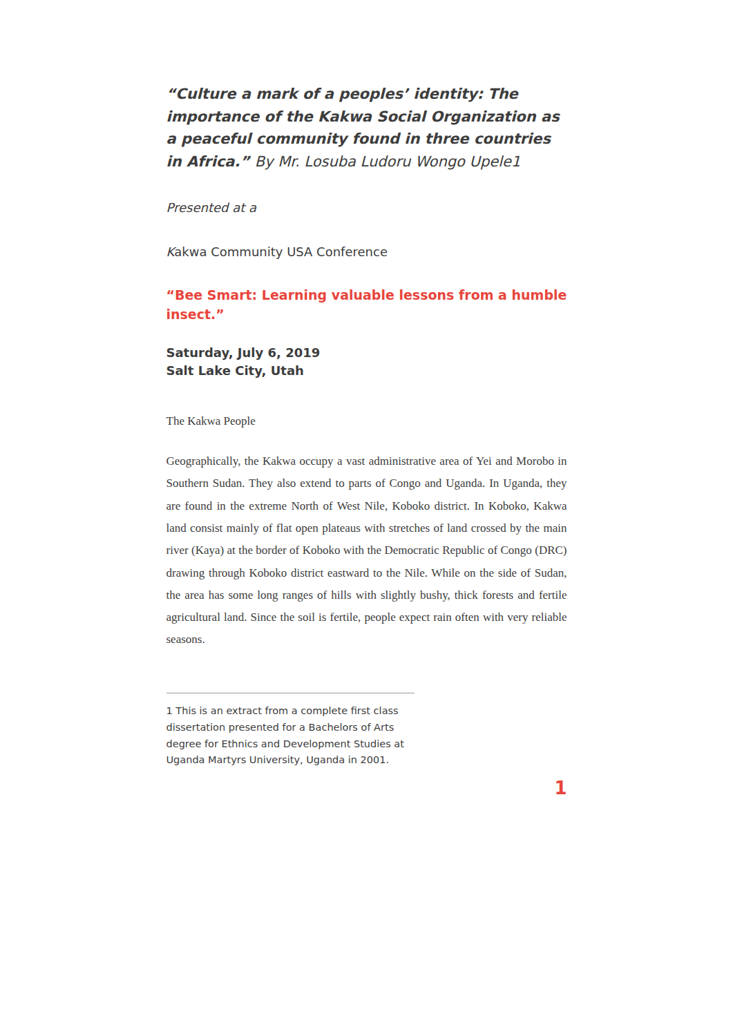“Culture a mark of a peoples’ identity: The importance of the Kakwa Social Organization as a peaceful community found in three countries in Africa.” By Mr. Losuba Ludoru Wongo Upele1
Presented at a
Kakwa Community USA Conference
“Bee Smart: Learning valuable lessons from a humble insect.”
Saturday, July 6, 2019
Salt Lake City, Utah
The Kakwa People
Geographically, the Kakwa occupy a vast administrative area of Yei and Morobo in Southern Sudan. They also extend to parts of Congo and Uganda. In Uganda, they are found in the extreme North of West Nile, Koboko district. In Koboko, Kakwa land consist mainly of flat open plateaus with stretches of land crossed by the main river (Kaya) at the border of Koboko with the Democratic Republic of Congo (DRC) drawing through Koboko district eastward to the Nile. While on the side of Sudan, the area has some long ranges of hills with slightly bushy, thick forests and fertile agricultural land. Since the soil is fertile, people expect rain often with very reliable seasons.
1 This is an extract from a complete first class dissertation presented for a Bachelors of Arts degree for Ethnics and Development Studies at Uganda Martyrs University, Uganda in 2001.
1